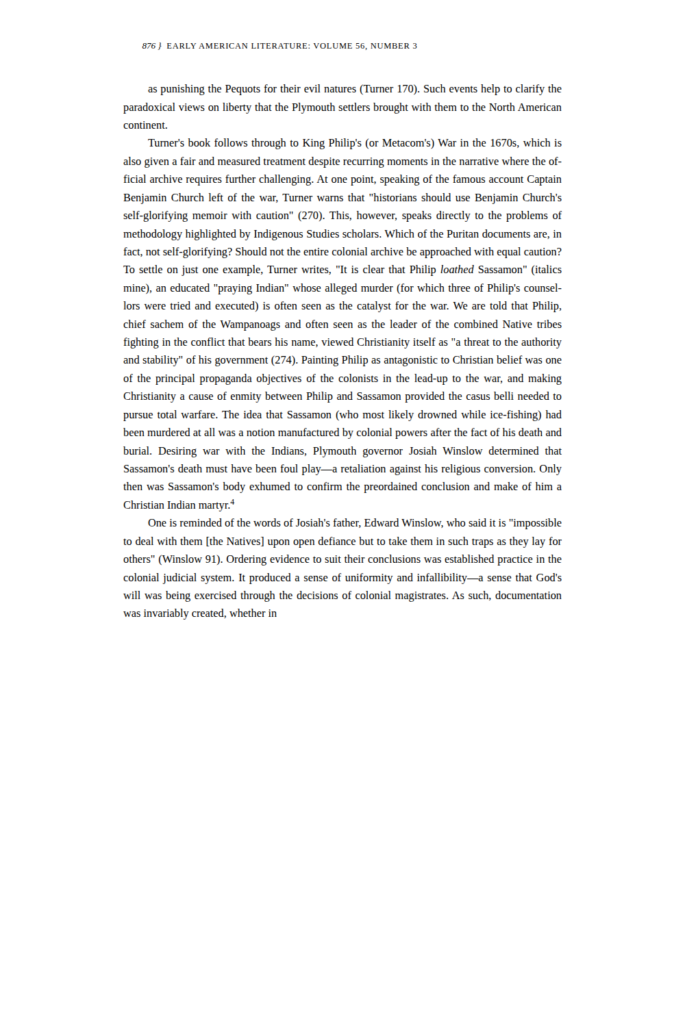876 } Early American Literature: Volume 56, Number 3
as punishing the Pequots for their evil natures (Turner 170). Such events help to clarify the paradoxical views on liberty that the Plymouth settlers brought with them to the North American continent.
Turner's book follows through to King Philip's (or Metacom's) War in the 1670s, which is also given a fair and measured treatment despite recurring moments in the narrative where the official archive requires further challenging. At one point, speaking of the famous account Captain Benjamin Church left of the war, Turner warns that "historians should use Benjamin Church's self-glorifying memoir with caution" (270). This, however, speaks directly to the problems of methodology highlighted by Indigenous Studies scholars. Which of the Puritan documents are, in fact, not self-glorifying? Should not the entire colonial archive be approached with equal caution? To settle on just one example, Turner writes, "It is clear that Philip loathed Sassamon" (italics mine), an educated "praying Indian" whose alleged murder (for which three of Philip's counsellors were tried and executed) is often seen as the catalyst for the war. We are told that Philip, chief sachem of the Wampanoags and often seen as the leader of the combined Native tribes fighting in the conflict that bears his name, viewed Christianity itself as "a threat to the authority and stability" of his government (274). Painting Philip as antagonistic to Christian belief was one of the principal propaganda objectives of the colonists in the lead-up to the war, and making Christianity a cause of enmity between Philip and Sassamon provided the casus belli needed to pursue total warfare. The idea that Sassamon (who most likely drowned while ice-fishing) had been murdered at all was a notion manufactured by colonial powers after the fact of his death and burial. Desiring war with the Indians, Plymouth governor Josiah Winslow determined that Sassamon's death must have been foul play—a retaliation against his religious conversion. Only then was Sassamon's body exhumed to confirm the preordained conclusion and make of him a Christian Indian martyr.4
One is reminded of the words of Josiah's father, Edward Winslow, who said it is "impossible to deal with them [the Natives] upon open defiance but to take them in such traps as they lay for others" (Winslow 91). Ordering evidence to suit their conclusions was established practice in the colonial judicial system. It produced a sense of uniformity and infallibility—a sense that God's will was being exercised through the decisions of colonial magistrates. As such, documentation was invariably created, whether in